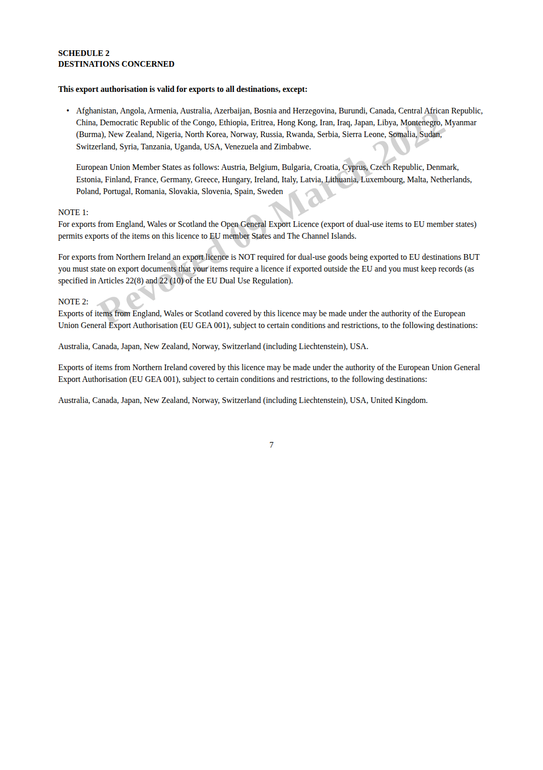Revoked 09 March 2022
SCHEDULE 2
DESTINATIONS CONCERNED
This export authorisation is valid for exports to all destinations, except:
Afghanistan, Angola, Armenia, Australia, Azerbaijan, Bosnia and Herzegovina, Burundi, Canada, Central African Republic, China, Democratic Republic of the Congo, Ethiopia, Eritrea, Hong Kong, Iran, Iraq, Japan, Libya, Montenegro, Myanmar (Burma), New Zealand, Nigeria, North Korea, Norway, Russia, Rwanda, Serbia, Sierra Leone, Somalia, Sudan, Switzerland, Syria, Tanzania, Uganda, USA, Venezuela and Zimbabwe.
European Union Member States as follows: Austria, Belgium, Bulgaria, Croatia, Cyprus, Czech Republic, Denmark, Estonia, Finland, France, Germany, Greece, Hungary, Ireland, Italy, Latvia, Lithuania, Luxembourg, Malta, Netherlands, Poland, Portugal, Romania, Slovakia, Slovenia, Spain, Sweden
NOTE 1:
For exports from England, Wales or Scotland the Open General Export Licence (export of dual-use items to EU member states) permits exports of the items on this licence to EU member States and The Channel Islands.
For exports from Northern Ireland an export licence is NOT required for dual-use goods being exported to EU destinations BUT you must state on export documents that your items require a licence if exported outside the EU and you must keep records (as specified in Articles 22(8) and 22 (10) of the EU Dual Use Regulation).
NOTE 2:
Exports of items from England, Wales or Scotland covered by this licence may be made under the authority of the European Union General Export Authorisation (EU GEA 001), subject to certain conditions and restrictions, to the following destinations:
Australia, Canada, Japan, New Zealand, Norway, Switzerland (including Liechtenstein), USA.
Exports of items from Northern Ireland covered by this licence may be made under the authority of the European Union General Export Authorisation (EU GEA 001), subject to certain conditions and restrictions, to the following destinations:
Australia, Canada, Japan, New Zealand, Norway, Switzerland (including Liechtenstein), USA, United Kingdom.
7